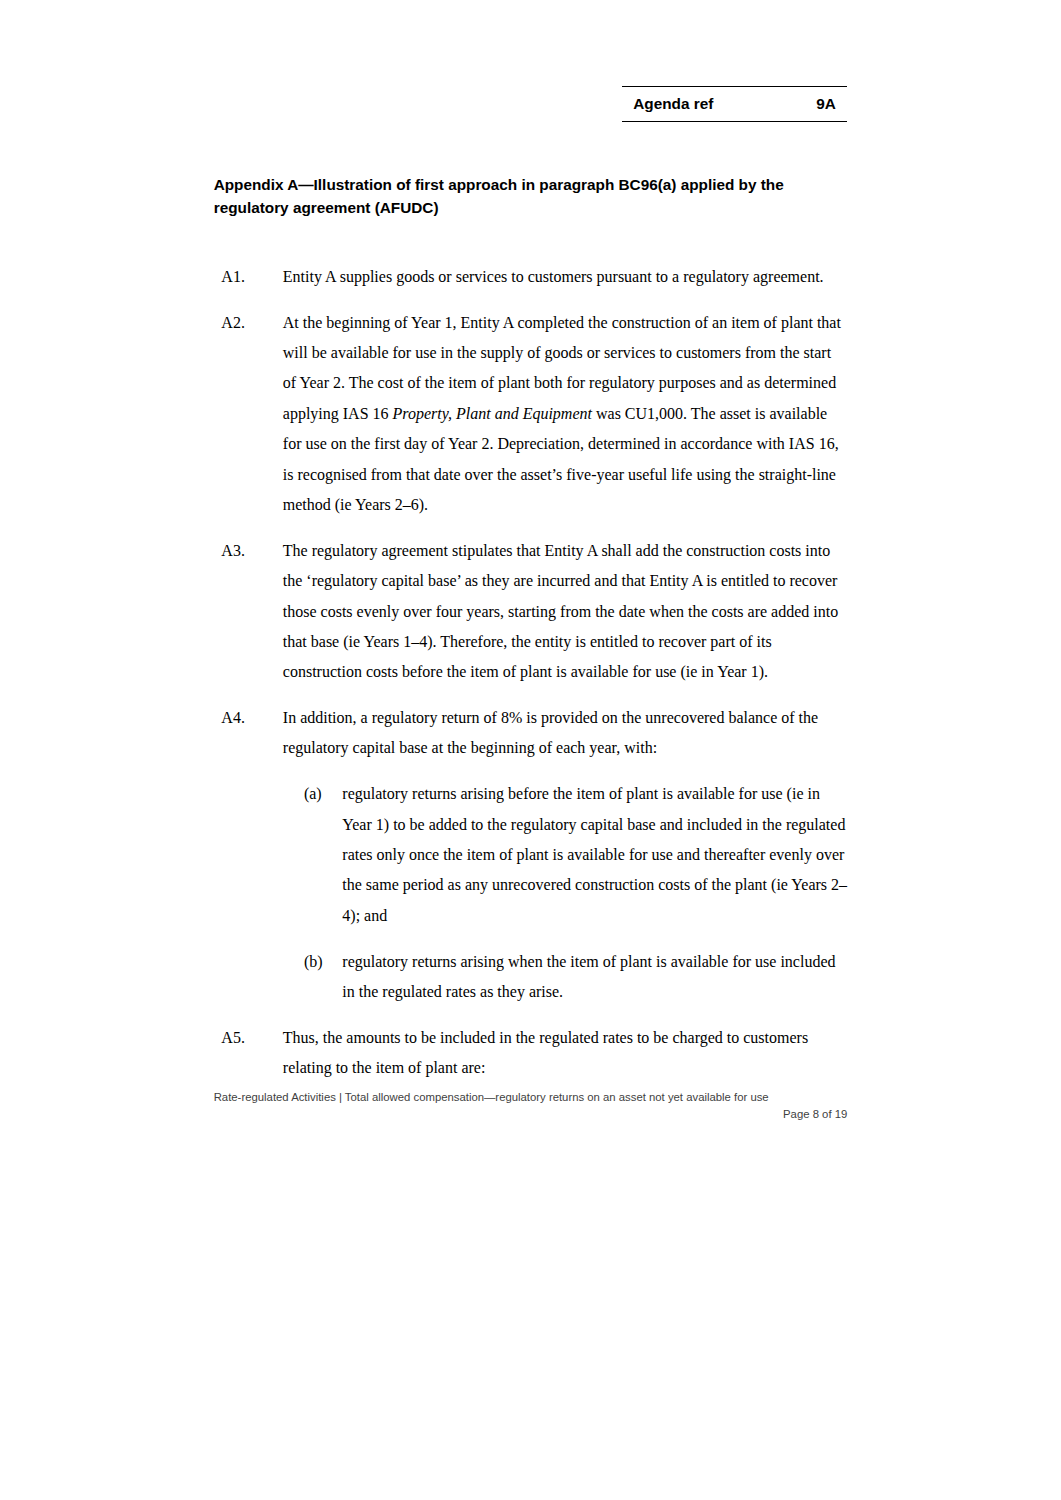Agenda ref 9A
Appendix A—Illustration of first approach in paragraph BC96(a) applied by the regulatory agreement (AFUDC)
A1. Entity A supplies goods or services to customers pursuant to a regulatory agreement.
A2. At the beginning of Year 1, Entity A completed the construction of an item of plant that will be available for use in the supply of goods or services to customers from the start of Year 2. The cost of the item of plant both for regulatory purposes and as determined applying IAS 16 Property, Plant and Equipment was CU1,000. The asset is available for use on the first day of Year 2. Depreciation, determined in accordance with IAS 16, is recognised from that date over the asset’s five-year useful life using the straight-line method (ie Years 2–6).
A3. The regulatory agreement stipulates that Entity A shall add the construction costs into the ‘regulatory capital base’ as they are incurred and that Entity A is entitled to recover those costs evenly over four years, starting from the date when the costs are added into that base (ie Years 1–4). Therefore, the entity is entitled to recover part of its construction costs before the item of plant is available for use (ie in Year 1).
A4. In addition, a regulatory return of 8% is provided on the unrecovered balance of the regulatory capital base at the beginning of each year, with:
(a) regulatory returns arising before the item of plant is available for use (ie in Year 1) to be added to the regulatory capital base and included in the regulated rates only once the item of plant is available for use and thereafter evenly over the same period as any unrecovered construction costs of the plant (ie Years 2–4); and
(b) regulatory returns arising when the item of plant is available for use included in the regulated rates as they arise.
A5. Thus, the amounts to be included in the regulated rates to be charged to customers relating to the item of plant are:
Rate-regulated Activities | Total allowed compensation—regulatory returns on an asset not yet available for use
Page 8 of 19